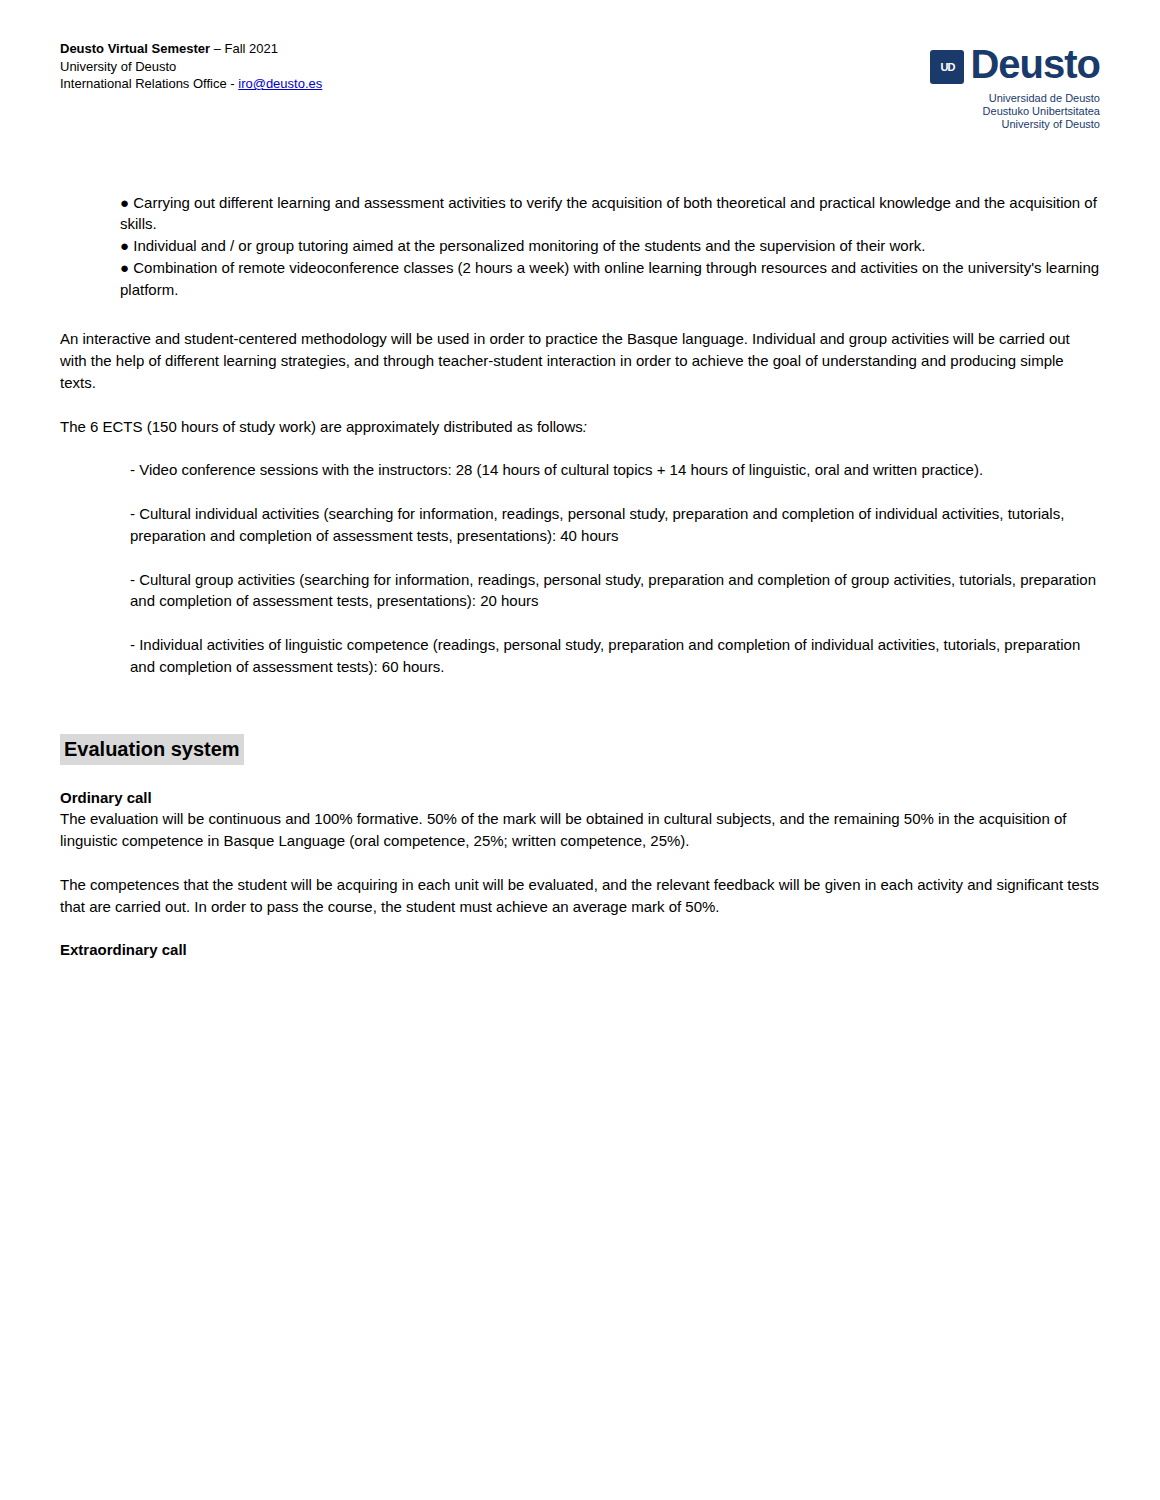Deusto Virtual Semester – Fall 2021
University of Deusto
International Relations Office - iro@deusto.es
UDDeusto
Universidad de Deusto
Deustuko Unibertsitatea
University of Deusto
● Carrying out different learning and assessment activities to verify the acquisition of both theoretical and practical knowledge and the acquisition of skills.
● Individual and / or group tutoring aimed at the personalized monitoring of the students and the supervision of their work.
● Combination of remote videoconference classes (2 hours a week) with online learning through resources and activities on the university's learning platform.
An interactive and student-centered methodology will be used in order to practice the Basque language. Individual and group activities will be carried out with the help of different learning strategies, and through teacher-student interaction in order to achieve the goal of understanding and producing simple texts.
The 6 ECTS (150 hours of study work) are approximately distributed as follows:
- Video conference sessions with the instructors: 28 (14 hours of cultural topics + 14 hours of linguistic, oral and written practice).
- Cultural individual activities (searching for information, readings, personal study, preparation and completion of individual activities, tutorials, preparation and completion of assessment tests, presentations): 40 hours
- Cultural group activities (searching for information, readings, personal study, preparation and completion of group activities, tutorials, preparation and completion of assessment tests, presentations): 20 hours
- Individual activities of linguistic competence (readings, personal study, preparation and completion of individual activities, tutorials, preparation and completion of assessment tests): 60 hours.
Evaluation system
Ordinary call
The evaluation will be continuous and 100% formative. 50% of the mark will be obtained in cultural subjects, and the remaining 50% in the acquisition of linguistic competence in Basque Language (oral competence, 25%; written competence, 25%).
The competences that the student will be acquiring in each unit will be evaluated, and the relevant feedback will be given in each activity and significant tests that are carried out. In order to pass the course, the student must achieve an average mark of 50%.
Extraordinary call